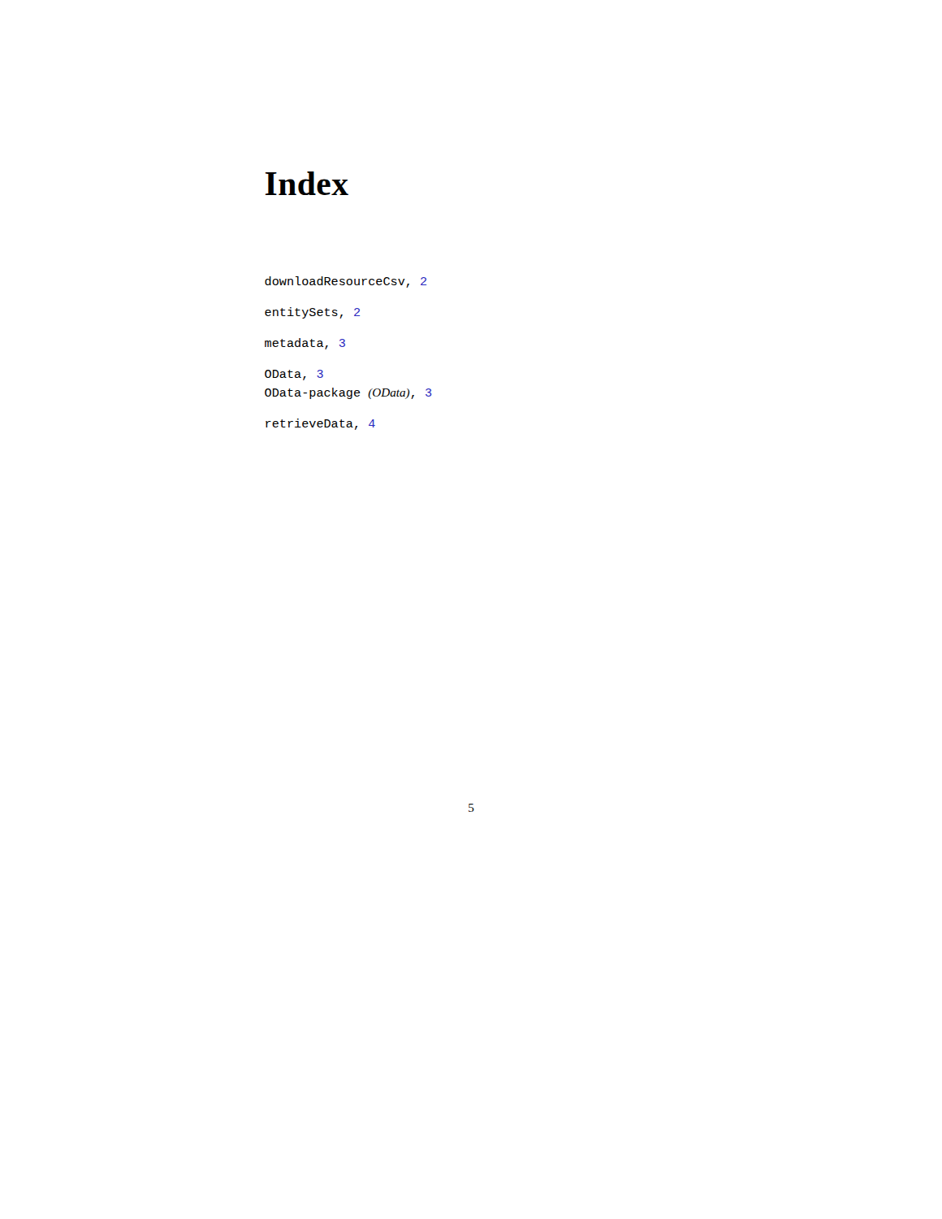Index
downloadResourceCsv, 2
entitySets, 2
metadata, 3
OData, 3
OData-package (OData), 3
retrieveData, 4
5